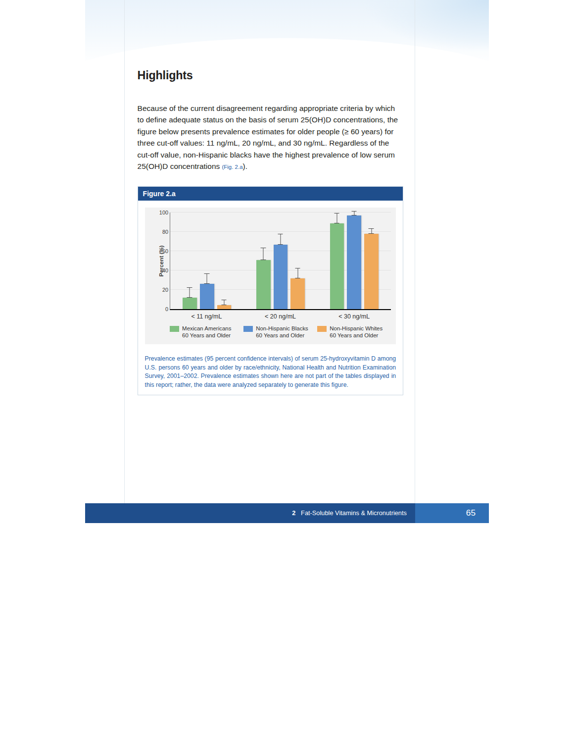Highlights
Because of the current disagreement regarding appropriate criteria by which to define adequate status on the basis of serum 25(OH)D concentrations, the figure below presents prevalence estimates for older people (≥ 60 years) for three cut-off values: 11 ng/mL, 20 ng/mL, and 30 ng/mL. Regardless of the cut-off value, non-Hispanic blacks have the highest prevalence of low serum 25(OH)D concentrations (Fig. 2.a).
Figure 2.a
Percent (%)
100
80
60
40
20
0
< 11 ng/mL
< 20 ng/mL
< 30 ng/mL
Mexican Americans
60 Years and Older
Non-Hispanic Blacks
60 Years and Older
Non-Hispanic Whites
60 Years and Older
Prevalence estimates (95 percent confidence intervals) of serum 25-hydroxyvitamin D among U.S. persons 60 years and older by race/ethnicity, National Health and Nutrition Examination Survey, 2001–2002. Prevalence estimates shown here are not part of the tables displayed in this report; rather, the data were analyzed separately to generate this figure.
2 Fat-Soluble Vitamins & Micronutrients
65